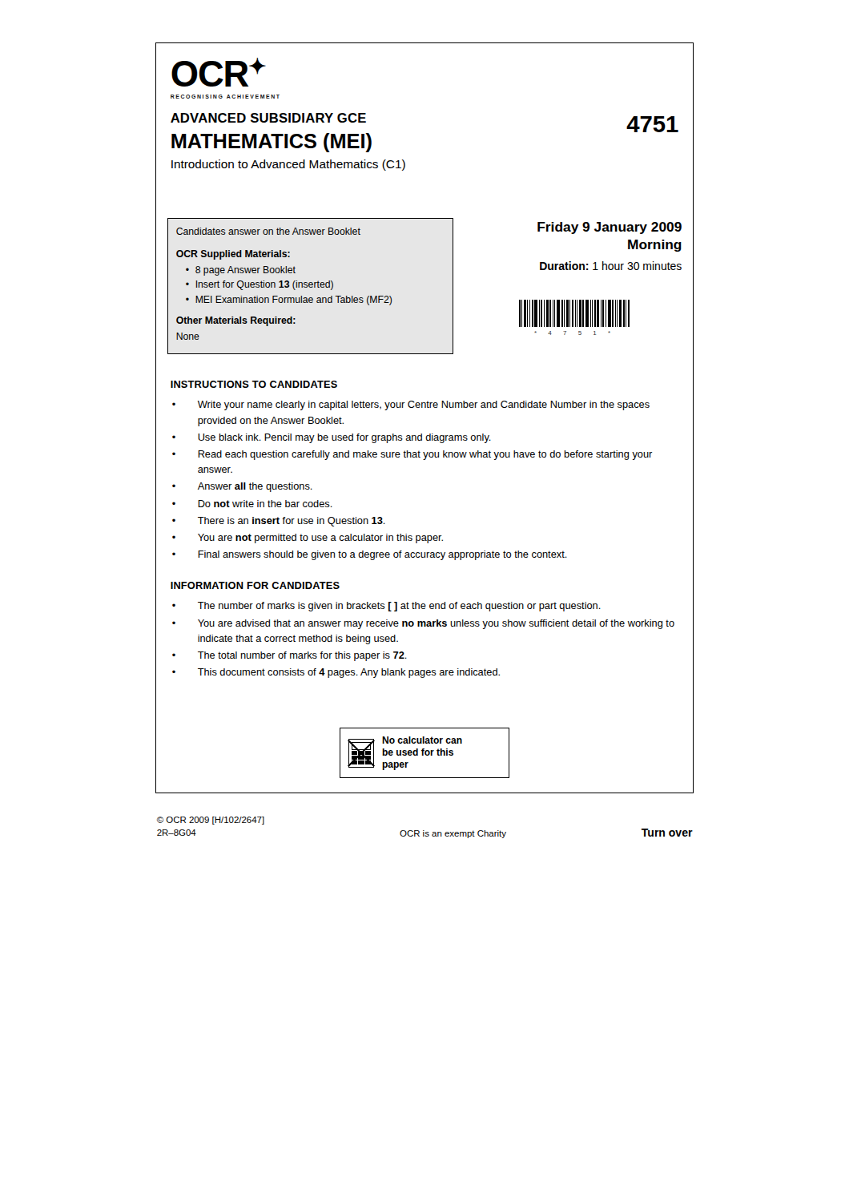OCR✦
RECOGNISING ACHIEVEMENT
ADVANCED SUBSIDIARY GCE
MATHEMATICS (MEI)
Introduction to Advanced Mathematics (C1)
4751
Candidates answer on the Answer Booklet
OCR Supplied Materials:
8 page Answer Booklet
Insert for Question 13 (inserted)
MEI Examination Formulae and Tables (MF2)
Other Materials Required:
None
Friday 9 January 2009
Morning
Duration: 1 hour 30 minutes
* 4 7 5 1 *
INSTRUCTIONS TO CANDIDATES
Write your name clearly in capital letters, your Centre Number and Candidate Number in the spaces provided on the Answer Booklet.
Use black ink. Pencil may be used for graphs and diagrams only.
Read each question carefully and make sure that you know what you have to do before starting your answer.
Answer all the questions.
Do not write in the bar codes.
There is an insert for use in Question 13.
You are not permitted to use a calculator in this paper.
Final answers should be given to a degree of accuracy appropriate to the context.
INFORMATION FOR CANDIDATES
The number of marks is given in brackets [ ] at the end of each question or part question.
You are advised that an answer may receive no marks unless you show sufficient detail of the working to indicate that a correct method is being used.
The total number of marks for this paper is 72.
This document consists of 4 pages. Any blank pages are indicated.
No calculator can
be used for this
paper
© OCR 2009 [H/102/2647]
2R–8G04
OCR is an exempt Charity
Turn over